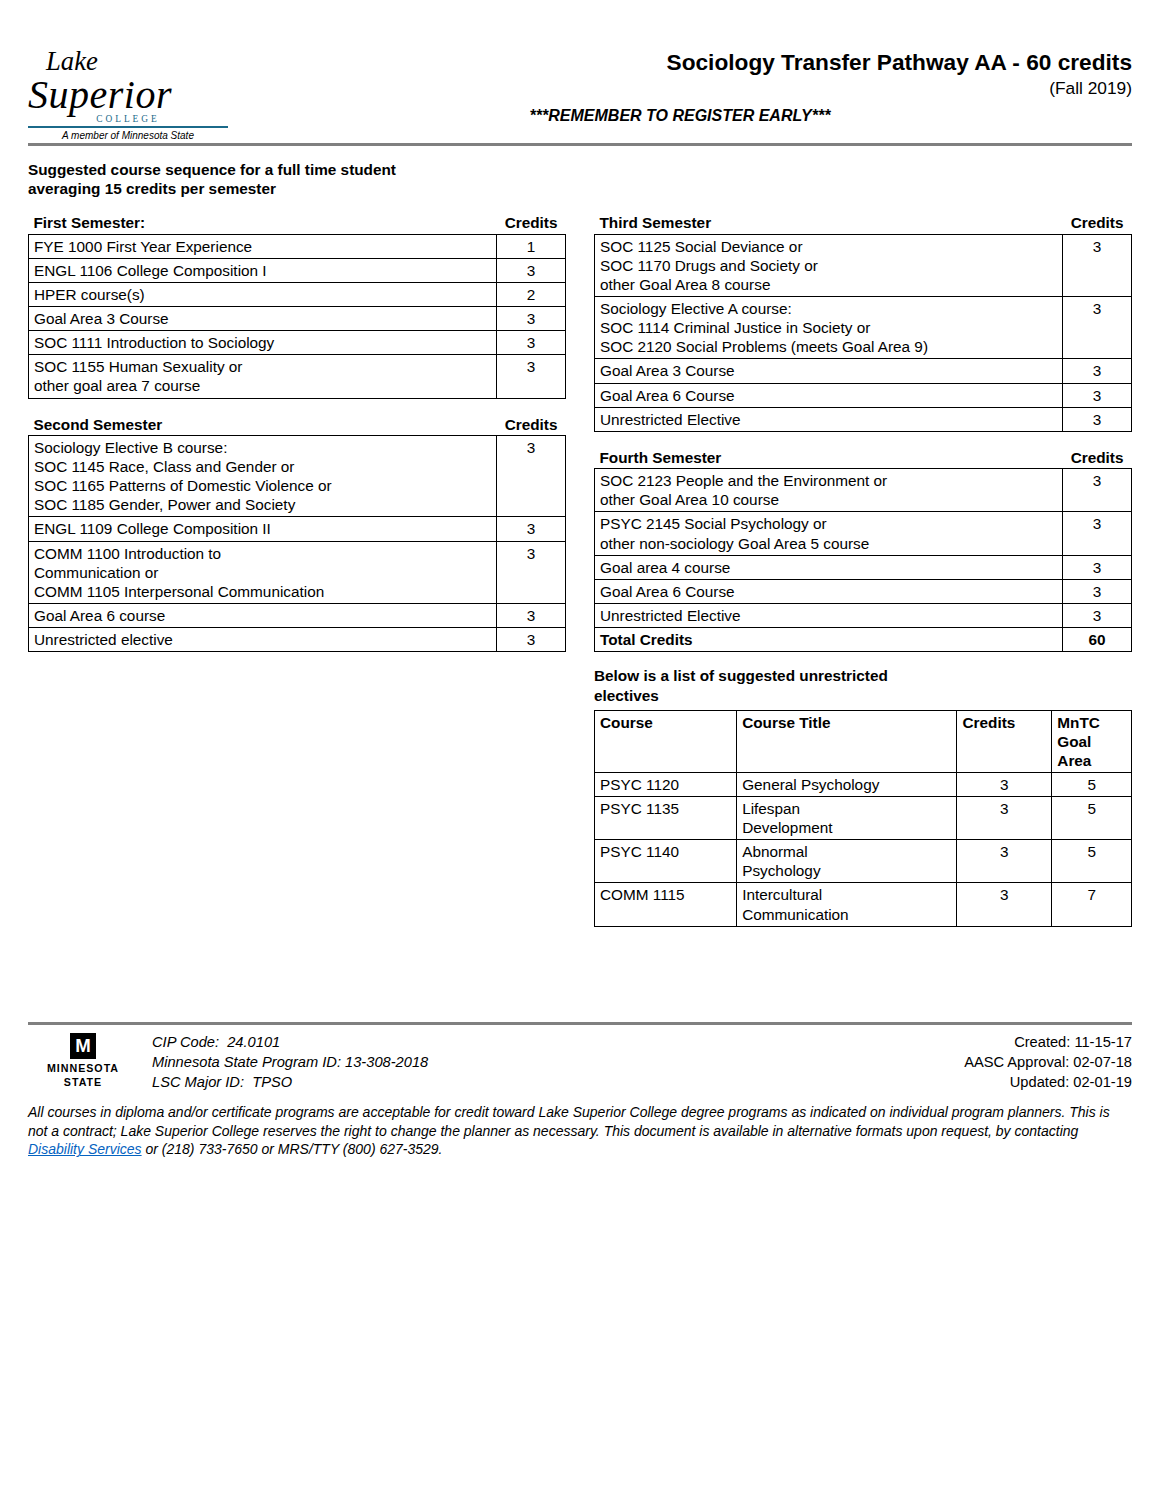Lake Superior COLLEGE
A member of Minnesota State
Sociology Transfer Pathway AA - 60 credits
(Fall 2019)
***REMEMBER TO REGISTER EARLY***
Suggested course sequence for a full time student
averaging 15 credits per semester
| First Semester: | Credits |
| --- | --- |
| FYE 1000 First Year Experience | 1 |
| ENGL 1106 College Composition I | 3 |
| HPER course(s) | 2 |
| Goal Area 3 Course | 3 |
| SOC 1111 Introduction to Sociology | 3 |
| SOC 1155 Human Sexuality or other goal area 7 course | 3 |
| Second Semester | Credits |
| --- | --- |
| Sociology Elective B course: SOC 1145 Race, Class and Gender or SOC 1165 Patterns of Domestic Violence or SOC 1185 Gender, Power and Society | 3 |
| ENGL 1109 College Composition II | 3 |
| COMM 1100 Introduction to Communication or COMM 1105 Interpersonal Communication | 3 |
| Goal Area 6 course | 3 |
| Unrestricted elective | 3 |
| Third Semester | Credits |
| --- | --- |
| SOC 1125 Social Deviance or SOC 1170 Drugs and Society or other Goal Area 8 course | 3 |
| Sociology Elective A course: SOC 1114 Criminal Justice in Society or SOC 2120 Social Problems (meets Goal Area 9) | 3 |
| Goal Area 3 Course | 3 |
| Goal Area 6 Course | 3 |
| Unrestricted Elective | 3 |
| Fourth Semester | Credits |
| --- | --- |
| SOC 2123 People and the Environment or other Goal Area 10 course | 3 |
| PSYC 2145 Social Psychology or other non-sociology Goal Area 5 course | 3 |
| Goal area 4 course | 3 |
| Goal Area 6 Course | 3 |
| Unrestricted Elective | 3 |
| Total Credits | 60 |
Below is a list of suggested unrestricted
electives
| Course | Course Title | Credits | MnTC Goal Area |
| --- | --- | --- | --- |
| PSYC 1120 | General Psychology | 3 | 5 |
| PSYC 1135 | Lifespan Development | 3 | 5 |
| PSYC 1140 | Abnormal Psychology | 3 | 5 |
| COMM 1115 | Intercultural Communication | 3 | 7 |
M
MINNESOTA STATE
CIP Code: 24.0101
Minnesota State Program ID: 13-308-2018
LSC Major ID: TPSO
Created: 11-15-17
AASC Approval: 02-07-18
Updated: 02-01-19
All courses in diploma and/or certificate programs are acceptable for credit toward Lake Superior College degree programs as indicated on individual program planners. This is not a contract; Lake Superior College reserves the right to change the planner as necessary. This document is available in alternative formats upon request, by contacting Disability Services or (218) 733-7650 or MRS/TTY (800) 627-3529.